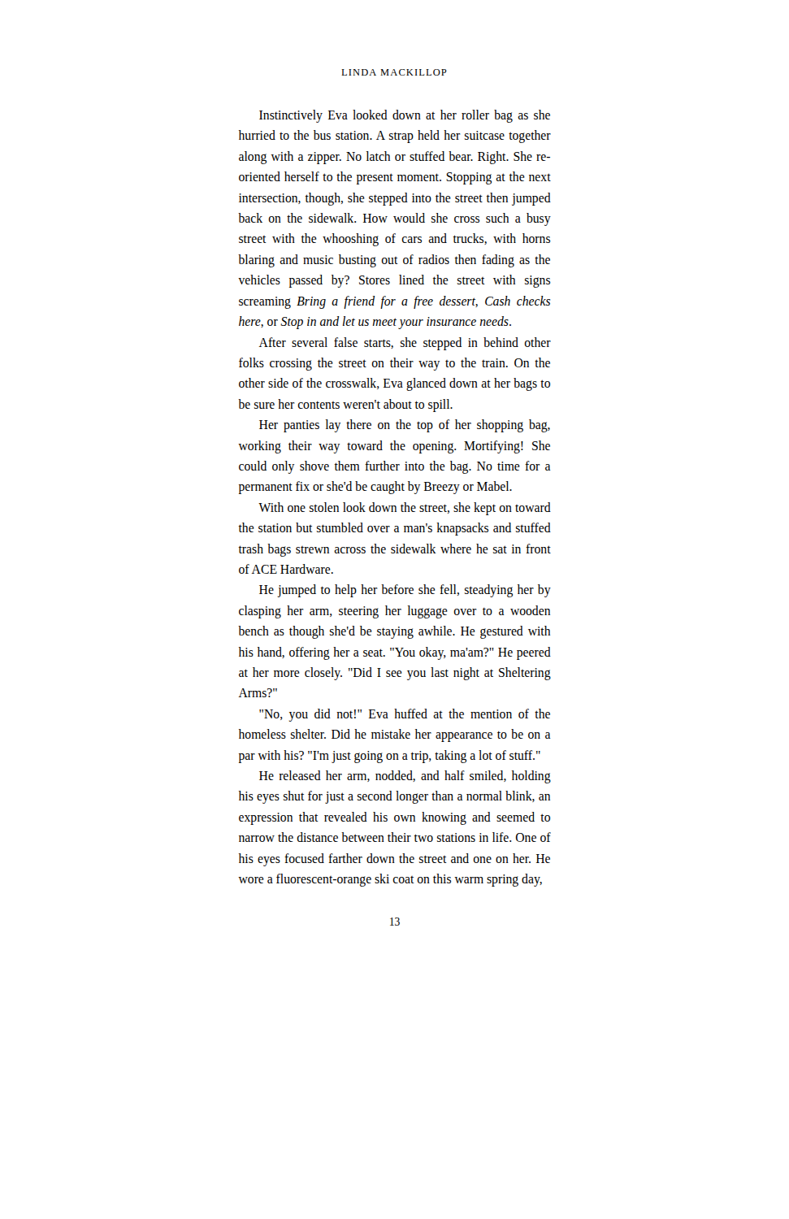Linda MacKillop
Instinctively Eva looked down at her roller bag as she hurried to the bus station. A strap held her suitcase together along with a zipper. No latch or stuffed bear. Right. She reoriented herself to the present moment. Stopping at the next intersection, though, she stepped into the street then jumped back on the sidewalk. How would she cross such a busy street with the whooshing of cars and trucks, with horns blaring and music busting out of radios then fading as the vehicles passed by? Stores lined the street with signs screaming Bring a friend for a free dessert, Cash checks here, or Stop in and let us meet your insurance needs.
After several false starts, she stepped in behind other folks crossing the street on their way to the train. On the other side of the crosswalk, Eva glanced down at her bags to be sure her contents weren't about to spill.
Her panties lay there on the top of her shopping bag, working their way toward the opening. Mortifying! She could only shove them further into the bag. No time for a permanent fix or she'd be caught by Breezy or Mabel.
With one stolen look down the street, she kept on toward the station but stumbled over a man's knapsacks and stuffed trash bags strewn across the sidewalk where he sat in front of ACE Hardware.
He jumped to help her before she fell, steadying her by clasping her arm, steering her luggage over to a wooden bench as though she'd be staying awhile. He gestured with his hand, offering her a seat. "You okay, ma'am?" He peered at her more closely. "Did I see you last night at Sheltering Arms?"
"No, you did not!" Eva huffed at the mention of the homeless shelter. Did he mistake her appearance to be on a par with his? "I'm just going on a trip, taking a lot of stuff."
He released her arm, nodded, and half smiled, holding his eyes shut for just a second longer than a normal blink, an expression that revealed his own knowing and seemed to narrow the distance between their two stations in life. One of his eyes focused farther down the street and one on her. He wore a fluorescent-orange ski coat on this warm spring day,
13